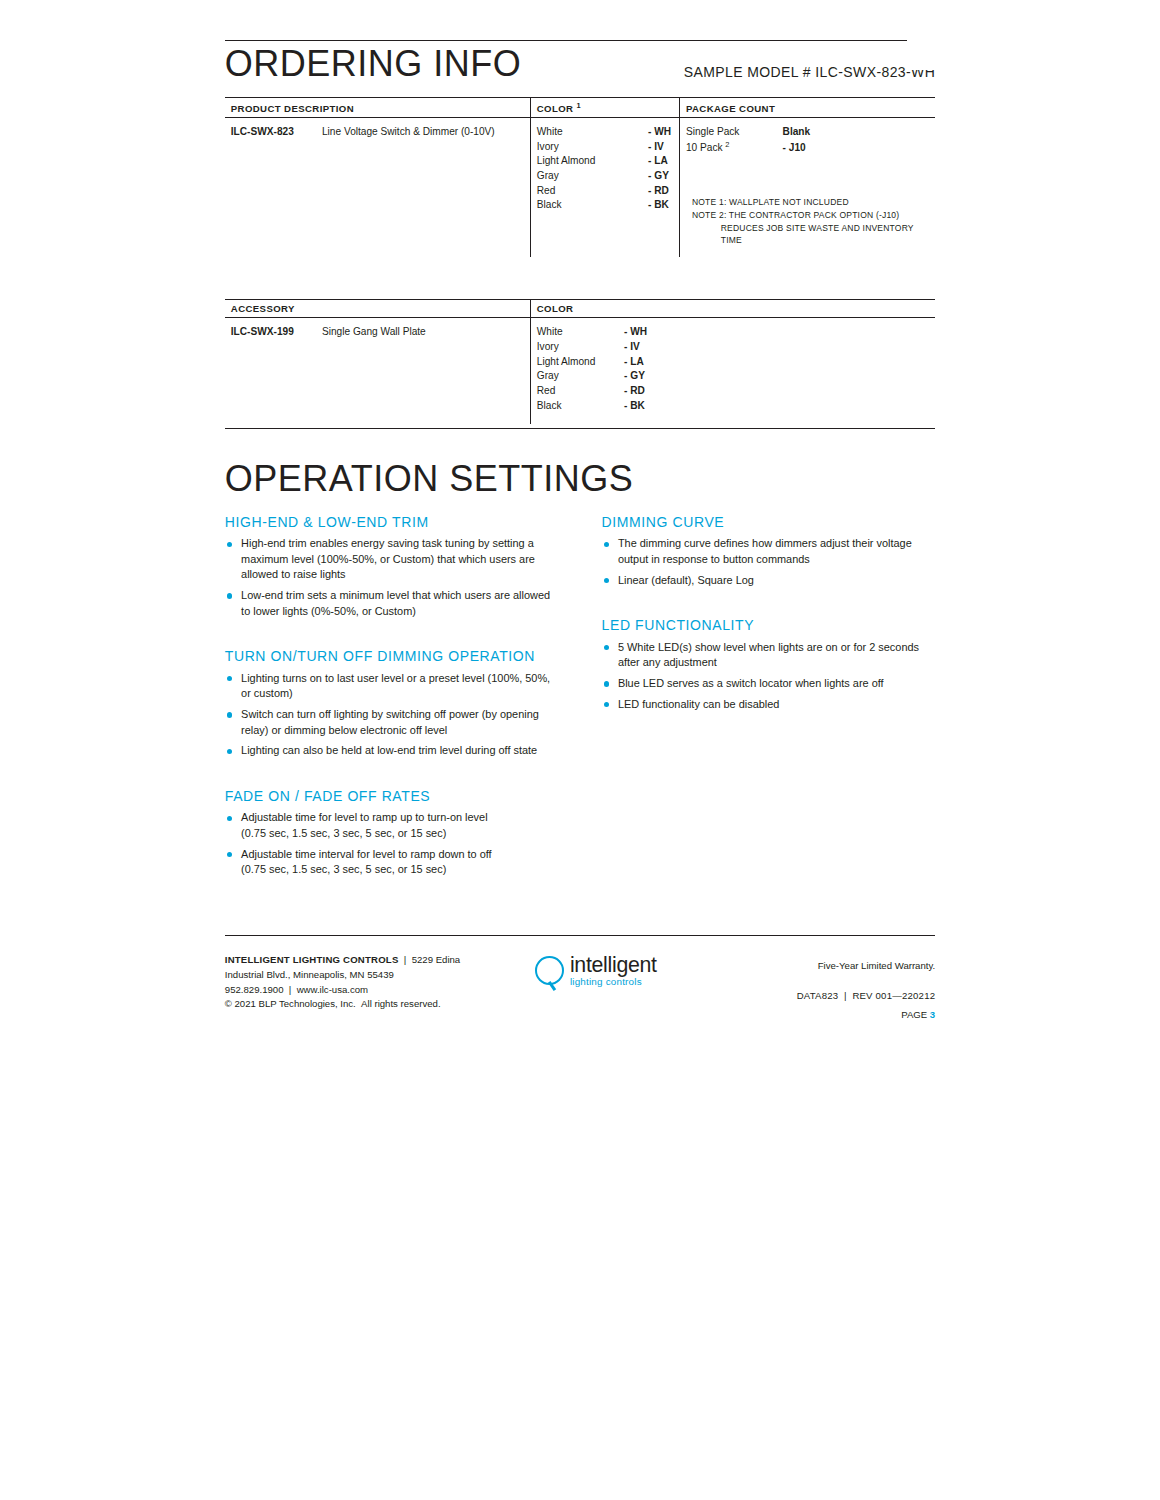ORDERING INFO
SAMPLE MODEL # ILC-SWX-823-WH
| PRODUCT DESCRIPTION | COLOR 1 | PACKAGE COUNT |
| --- | --- | --- |
| ILC-SWX-823 Line Voltage Switch & Dimmer (0-10V) | White - WH Ivory - IV Light Almond - LA Gray - GY Red - RD Black - BK | Single Pack Blank 10 Pack 2 - J10 NOTE 1: WALLPLATE NOT INCLUDED NOTE 2: THE CONTRACTOR PACK OPTION (-J10) REDUCES JOB SITE WASTE AND INVENTORY TIME |
| ACCESSORY | COLOR | |
| --- | --- | --- |
| ILC-SWX-199 Single Gang Wall Plate | White - WH Ivory - IV Light Almond - LA Gray - GY Red - RD Black - BK | |
OPERATION SETTINGS
High-End & Low-End Trim
High-end trim enables energy saving task tuning by setting a maximum level (100%-50%, or Custom) that which users are allowed to raise lights
Low-end trim sets a minimum level that which users are allowed to lower lights (0%-50%, or Custom)
Turn On/Turn Off Dimming Operation
Lighting turns on to last user level or a preset level (100%, 50%, or custom)
Switch can turn off lighting by switching off power (by opening relay) or dimming below electronic off level
Lighting can also be held at low-end trim level during off state
Fade On / Fade Off Rates
Adjustable time for level to ramp up to turn-on level
(0.75 sec, 1.5 sec, 3 sec, 5 sec, or 15 sec)
Adjustable time interval for level to ramp down to off
(0.75 sec, 1.5 sec, 3 sec, 5 sec, or 15 sec)
Dimming Curve
The dimming curve defines how dimmers adjust their voltage output in response to button commands
Linear (default), Square Log
LED Functionality
5 White LED(s) show level when lights are on or for 2 seconds after any adjustment
Blue LED serves as a switch locator when lights are off
LED functionality can be disabled
INTELLIGENT LIGHTING CONTROLS | 5229 Edina Industrial Blvd., Minneapolis, MN 55439
952.829.1900 | www.ilc-usa.com
© 2021 BLP Technologies, Inc. All rights reserved.
intelligent lighting controls
Five-Year Limited Warranty.
DATA823 | REV 001—220212
PAGE 3